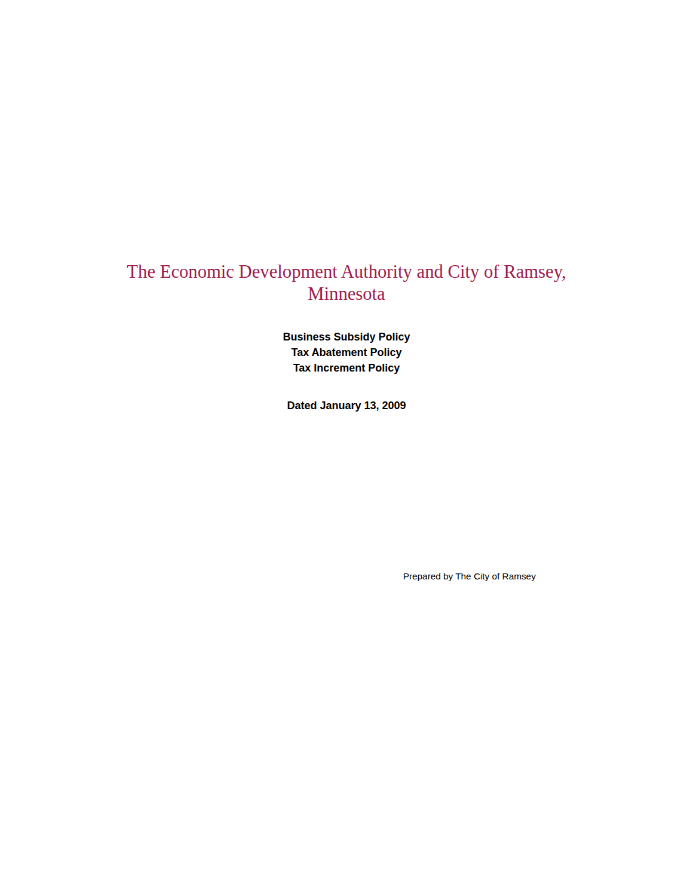The Economic Development Authority and City of Ramsey, Minnesota
Business Subsidy Policy
Tax Abatement Policy
Tax Increment Policy
Dated January 13, 2009
Prepared by The City of Ramsey